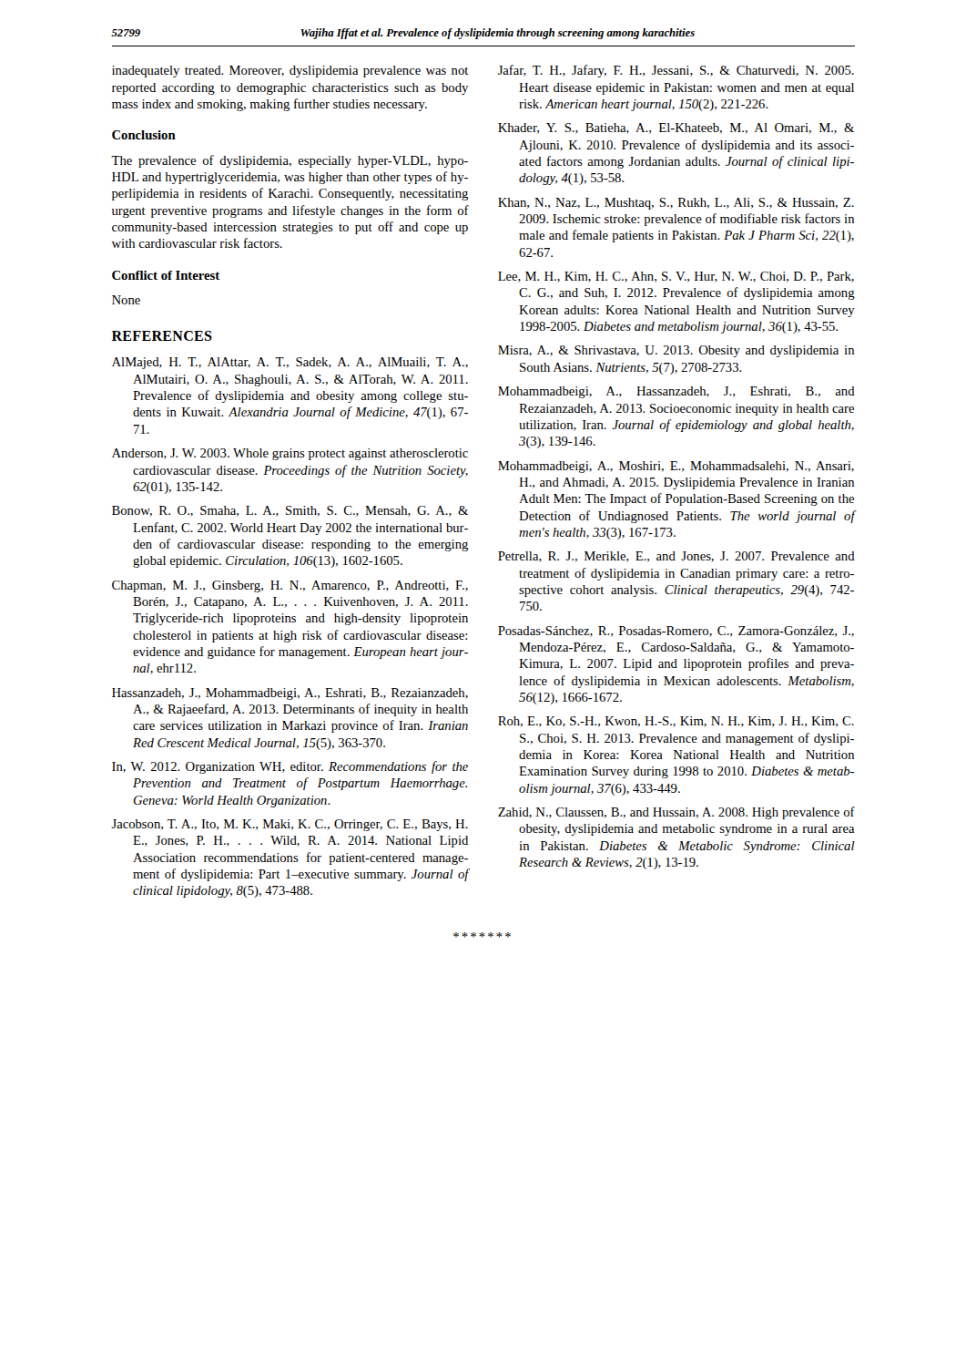52799 Wajiha Iffat et al. Prevalence of dyslipidemia through screening among karachities
inadequately treated. Moreover, dyslipidemia prevalence was not reported according to demographic characteristics such as body mass index and smoking, making further studies necessary.
Conclusion
The prevalence of dyslipidemia, especially hyper-VLDL, hypo-HDL and hypertriglyceridemia, was higher than other types of hyperlipidemia in residents of Karachi. Consequently, necessitating urgent preventive programs and lifestyle changes in the form of community-based intercession strategies to put off and cope up with cardiovascular risk factors.
Conflict of Interest
None
REFERENCES
AlMajed, H. T., AlAttar, A. T., Sadek, A. A., AlMuaili, T. A., AlMutairi, O. A., Shaghouli, A. S., & AlTorah, W. A. 2011. Prevalence of dyslipidemia and obesity among college students in Kuwait. Alexandria Journal of Medicine, 47(1), 67-71.
Anderson, J. W. 2003. Whole grains protect against atherosclerotic cardiovascular disease. Proceedings of the Nutrition Society, 62(01), 135-142.
Bonow, R. O., Smaha, L. A., Smith, S. C., Mensah, G. A., & Lenfant, C. 2002. World Heart Day 2002 the international burden of cardiovascular disease: responding to the emerging global epidemic. Circulation, 106(13), 1602-1605.
Chapman, M. J., Ginsberg, H. N., Amarenco, P., Andreotti, F., Borén, J., Catapano, A. L., . . . Kuivenhoven, J. A. 2011. Triglyceride-rich lipoproteins and high-density lipoprotein cholesterol in patients at high risk of cardiovascular disease: evidence and guidance for management. European heart journal, ehr112.
Hassanzadeh, J., Mohammadbeigi, A., Eshrati, B., Rezaianzadeh, A., & Rajaeefard, A. 2013. Determinants of inequity in health care services utilization in Markazi province of Iran. Iranian Red Crescent Medical Journal, 15(5), 363-370.
In, W. 2012. Organization WH, editor. Recommendations for the Prevention and Treatment of Postpartum Haemorrhage. Geneva: World Health Organization.
Jacobson, T. A., Ito, M. K., Maki, K. C., Orringer, C. E., Bays, H. E., Jones, P. H., . . . Wild, R. A. 2014. National Lipid Association recommendations for patient-centered management of dyslipidemia: Part 1–executive summary. Journal of clinical lipidology, 8(5), 473-488.
Jafar, T. H., Jafary, F. H., Jessani, S., & Chaturvedi, N. 2005. Heart disease epidemic in Pakistan: women and men at equal risk. American heart journal, 150(2), 221-226.
Khader, Y. S., Batieha, A., El-Khateeb, M., Al Omari, M., & Ajlouni, K. 2010. Prevalence of dyslipidemia and its associated factors among Jordanian adults. Journal of clinical lipidology, 4(1), 53-58.
Khan, N., Naz, L., Mushtaq, S., Rukh, L., Ali, S., & Hussain, Z. 2009. Ischemic stroke: prevalence of modifiable risk factors in male and female patients in Pakistan. Pak J Pharm Sci, 22(1), 62-67.
Lee, M. H., Kim, H. C., Ahn, S. V., Hur, N. W., Choi, D. P., Park, C. G., and Suh, I. 2012. Prevalence of dyslipidemia among Korean adults: Korea National Health and Nutrition Survey 1998-2005. Diabetes and metabolism journal, 36(1), 43-55.
Misra, A., & Shrivastava, U. 2013. Obesity and dyslipidemia in South Asians. Nutrients, 5(7), 2708-2733.
Mohammadbeigi, A., Hassanzadeh, J., Eshrati, B., and Rezaianzadeh, A. 2013. Socioeconomic inequity in health care utilization, Iran. Journal of epidemiology and global health, 3(3), 139-146.
Mohammadbeigi, A., Moshiri, E., Mohammadsalehi, N., Ansari, H., and Ahmadi, A. 2015. Dyslipidemia Prevalence in Iranian Adult Men: The Impact of Population-Based Screening on the Detection of Undiagnosed Patients. The world journal of men's health, 33(3), 167-173.
Petrella, R. J., Merikle, E., and Jones, J. 2007. Prevalence and treatment of dyslipidemia in Canadian primary care: a retrospective cohort analysis. Clinical therapeutics, 29(4), 742-750.
Posadas-Sánchez, R., Posadas-Romero, C., Zamora-González, J., Mendoza-Pérez, E., Cardoso-Saldaña, G., & Yamamoto-Kimura, L. 2007. Lipid and lipoprotein profiles and prevalence of dyslipidemia in Mexican adolescents. Metabolism, 56(12), 1666-1672.
Roh, E., Ko, S.-H., Kwon, H.-S., Kim, N. H., Kim, J. H., Kim, C. S., Choi, S. H. 2013. Prevalence and management of dyslipidemia in Korea: Korea National Health and Nutrition Examination Survey during 1998 to 2010. Diabetes & metabolism journal, 37(6), 433-449.
Zahid, N., Claussen, B., and Hussain, A. 2008. High prevalence of obesity, dyslipidemia and metabolic syndrome in a rural area in Pakistan. Diabetes & Metabolic Syndrome: Clinical Research & Reviews, 2(1), 13-19.
*******